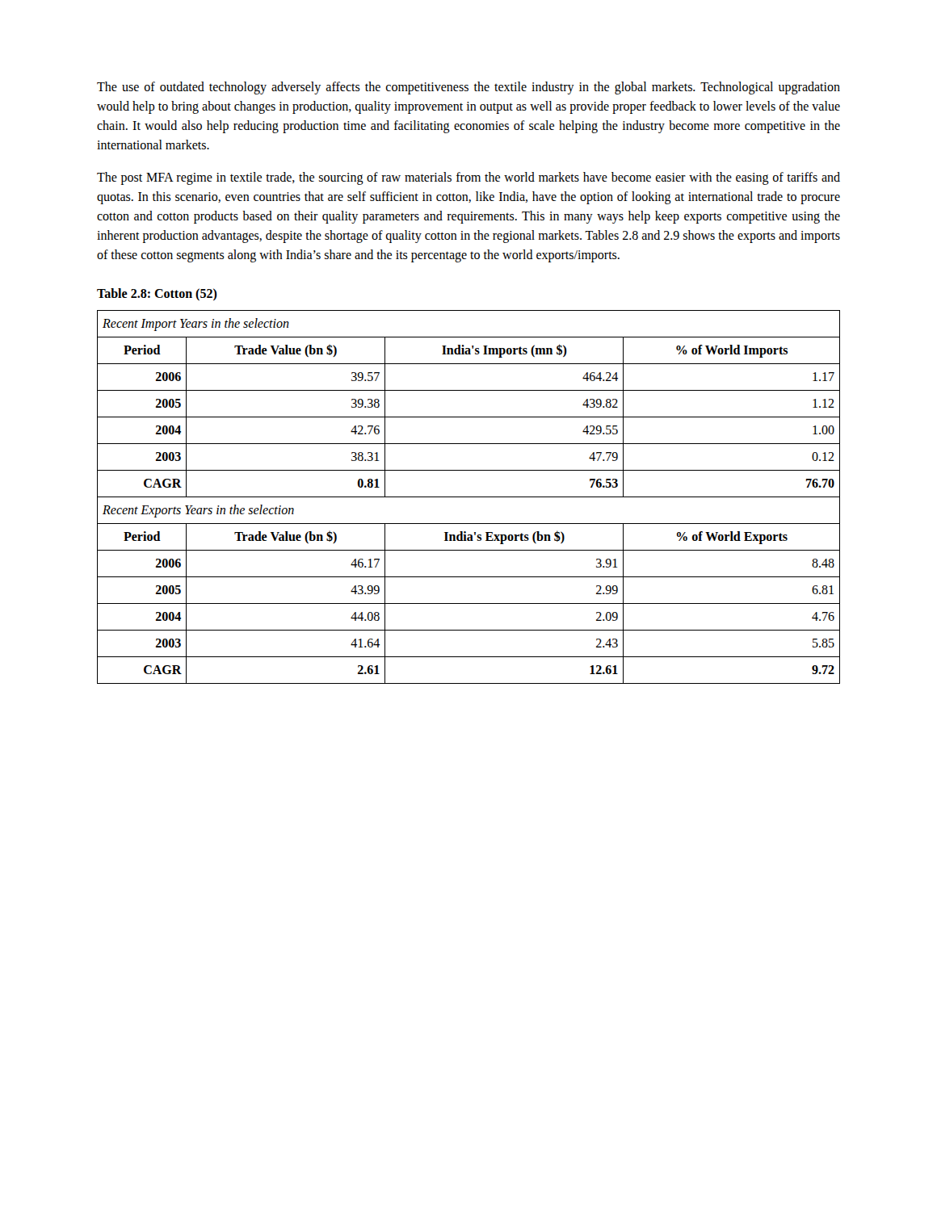The use of outdated technology adversely affects the competitiveness the textile industry in the global markets. Technological upgradation would help to bring about changes in production, quality improvement in output as well as provide proper feedback to lower levels of the value chain. It would also help reducing production time and facilitating economies of scale helping the industry become more competitive in the international markets.
The post MFA regime in textile trade, the sourcing of raw materials from the world markets have become easier with the easing of tariffs and quotas. In this scenario, even countries that are self sufficient in cotton, like India, have the option of looking at international trade to procure cotton and cotton products based on their quality parameters and requirements. This in many ways help keep exports competitive using the inherent production advantages, despite the shortage of quality cotton in the regional markets. Tables 2.8 and 2.9 shows the exports and imports of these cotton segments along with India’s share and the its percentage to the world exports/imports.
Table 2.8: Cotton (52)
| Recent Import Years in the selection |
| Period | Trade Value (bn $) | India's Imports (mn $) | % of World Imports |
| 2006 | 39.57 | 464.24 | 1.17 |
| 2005 | 39.38 | 439.82 | 1.12 |
| 2004 | 42.76 | 429.55 | 1.00 |
| 2003 | 38.31 | 47.79 | 0.12 |
| CAGR | 0.81 | 76.53 | 76.70 |
| Recent Exports Years in the selection |
| Period | Trade Value (bn $) | India's Exports (bn $) | % of World Exports |
| 2006 | 46.17 | 3.91 | 8.48 |
| 2005 | 43.99 | 2.99 | 6.81 |
| 2004 | 44.08 | 2.09 | 4.76 |
| 2003 | 41.64 | 2.43 | 5.85 |
| CAGR | 2.61 | 12.61 | 9.72 |